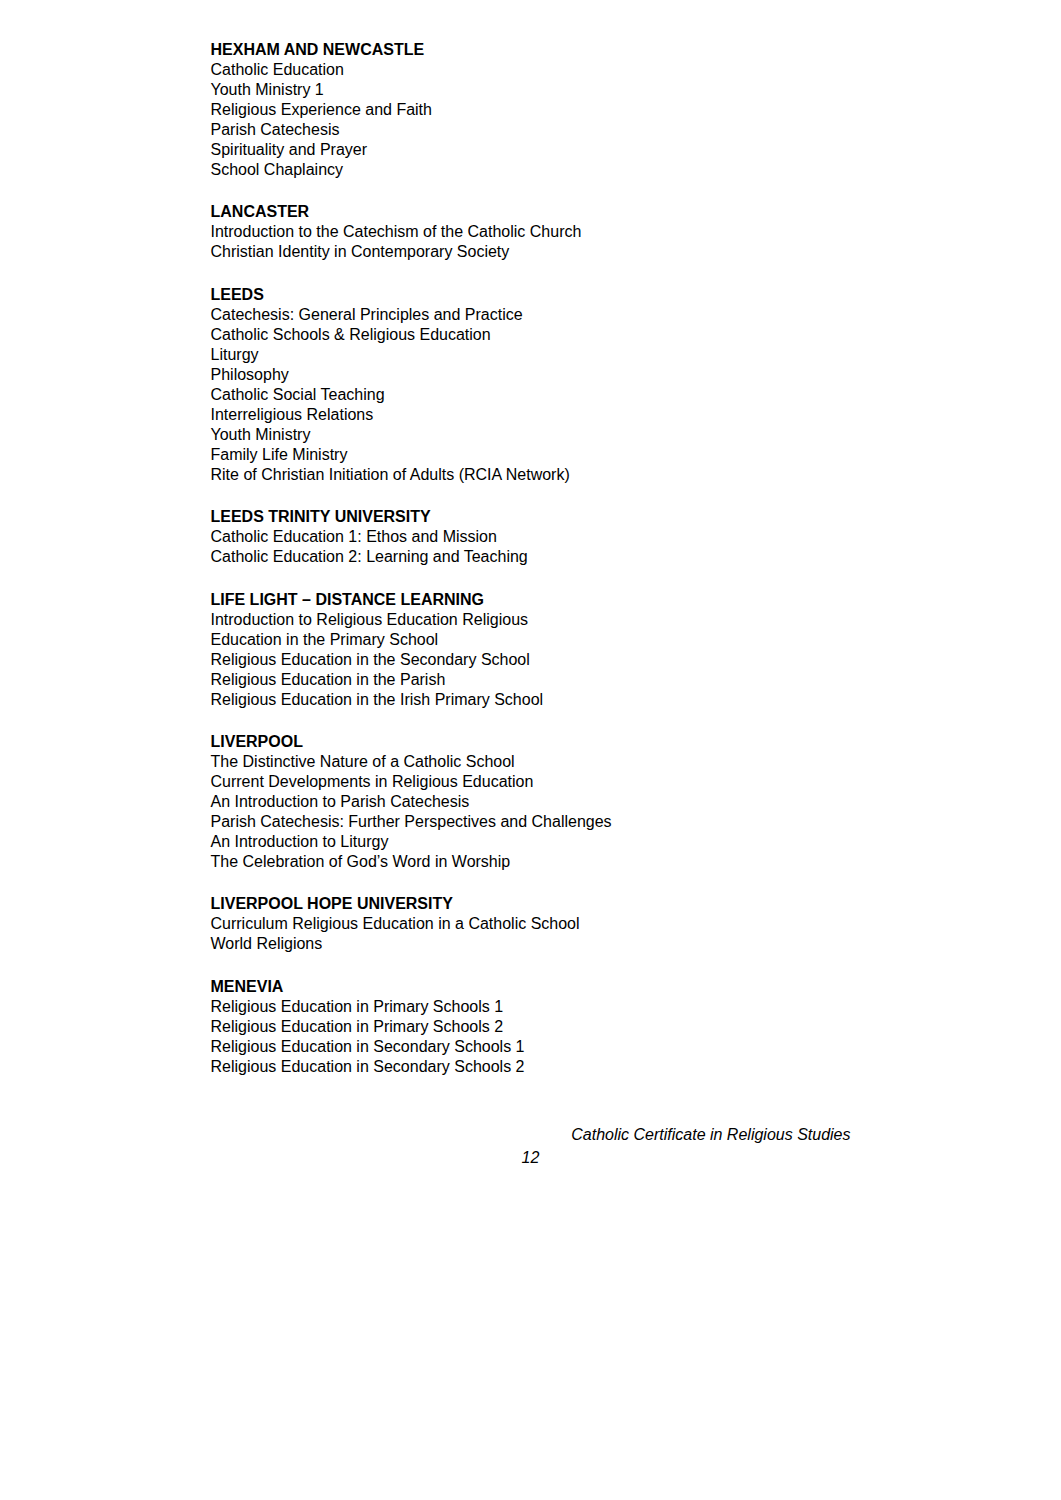Hexham and Newcastle
Catholic Education
Youth Ministry 1
Religious Experience and Faith
Parish Catechesis
Spirituality and Prayer
School Chaplaincy
Lancaster
Introduction to the Catechism of the Catholic Church
Christian Identity in Contemporary Society
Leeds
Catechesis: General Principles and Practice
Catholic Schools & Religious Education
Liturgy
Philosophy
Catholic Social Teaching
Interreligious Relations
Youth Ministry
Family Life Ministry
Rite of Christian Initiation of Adults (RCIA Network)
Leeds Trinity University
Catholic Education 1: Ethos and Mission
Catholic Education 2: Learning and Teaching
Life Light – Distance Learning
Introduction to Religious Education Religious
Education in the Primary School
Religious Education in the Secondary School
Religious Education in the Parish
Religious Education in the Irish Primary School
Liverpool
The Distinctive Nature of a Catholic School
Current Developments in Religious Education
An Introduction to Parish Catechesis
Parish Catechesis: Further Perspectives and Challenges
An Introduction to Liturgy
The Celebration of God’s Word in Worship
Liverpool Hope University
Curriculum Religious Education in a Catholic School
World Religions
Menevia
Religious Education in Primary Schools 1
Religious Education in Primary Schools 2
Religious Education in Secondary Schools 1
Religious Education in Secondary Schools 2
Catholic Certificate in Religious Studies
12